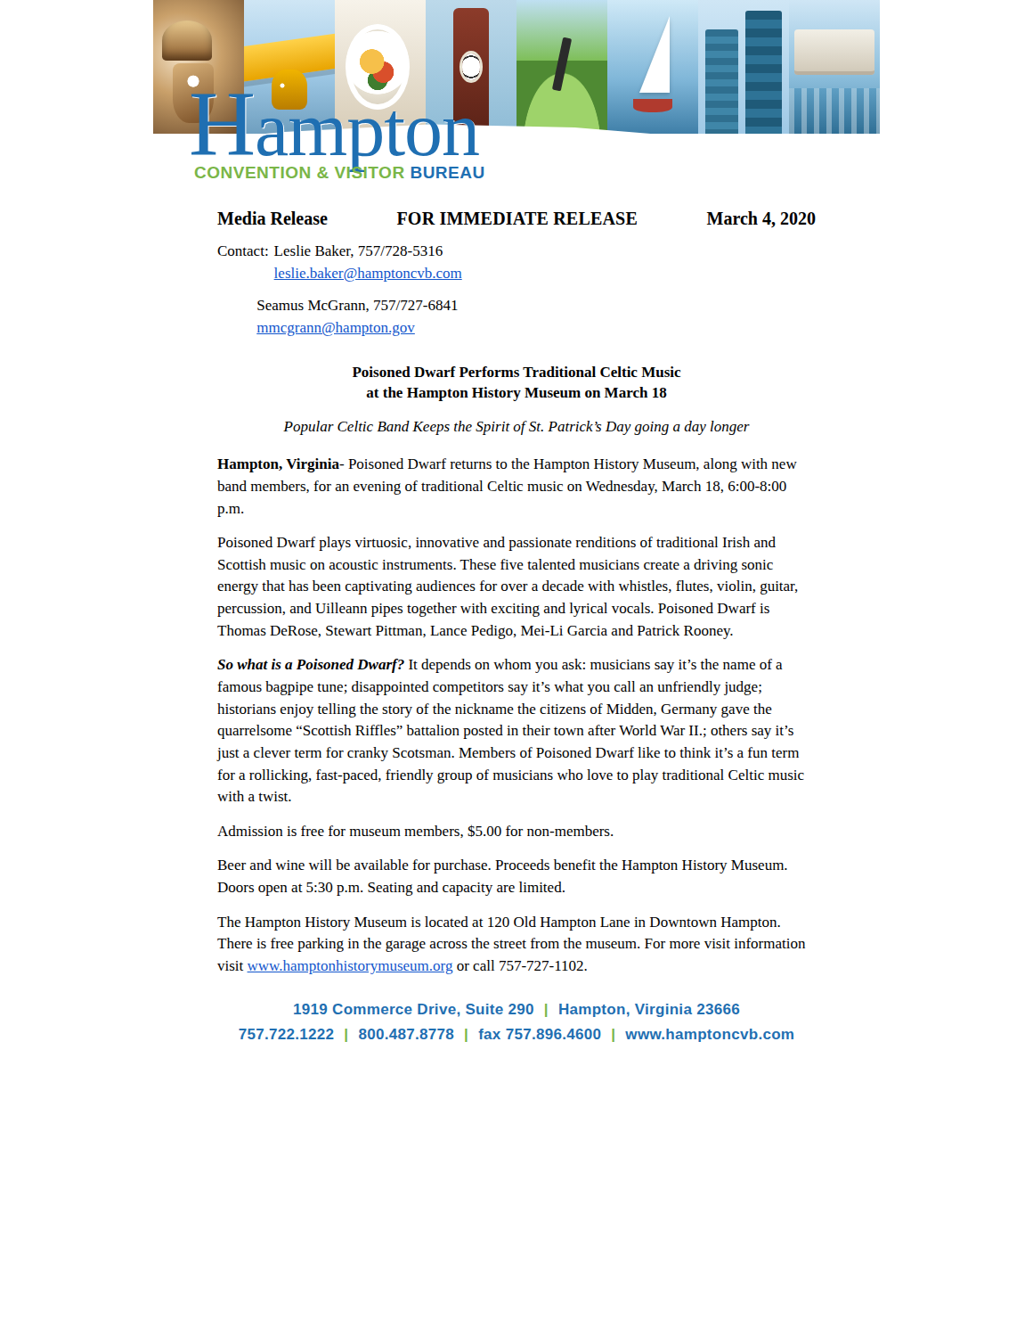Hampton
CONVENTION & VISITOR BUREAU
Media Release FOR IMMEDIATE RELEASE March 4, 2020
| Contact: | Leslie Baker, 757/728-5316 leslie.baker@hamptoncvb.com |
| | Seamus McGrann, 757/727-6841 mmcgrann@hampton.gov |
Poisoned Dwarf Performs Traditional Celtic Music
at the Hampton History Museum on March 18
Popular Celtic Band Keeps the Spirit of St. Patrick’s Day going a day longer
Hampton, Virginia- Poisoned Dwarf returns to the Hampton History Museum, along with new band members, for an evening of traditional Celtic music on Wednesday, March 18, 6:00-8:00 p.m.
Poisoned Dwarf plays virtuosic, innovative and passionate renditions of traditional Irish and Scottish music on acoustic instruments. These five talented musicians create a driving sonic energy that has been captivating audiences for over a decade with whistles, flutes, violin, guitar, percussion, and Uilleann pipes together with exciting and lyrical vocals. Poisoned Dwarf is Thomas DeRose, Stewart Pittman, Lance Pedigo, Mei-Li Garcia and Patrick Rooney.
So what is a Poisoned Dwarf? It depends on whom you ask: musicians say it’s the name of a famous bagpipe tune; disappointed competitors say it’s what you call an unfriendly judge; historians enjoy telling the story of the nickname the citizens of Midden, Germany gave the quarrelsome “Scottish Riffles” battalion posted in their town after World War II.; others say it’s just a clever term for cranky Scotsman. Members of Poisoned Dwarf like to think it’s a fun term for a rollicking, fast-paced, friendly group of musicians who love to play traditional Celtic music with a twist.
Admission is free for museum members, $5.00 for non-members.
Beer and wine will be available for purchase. Proceeds benefit the Hampton History Museum. Doors open at 5:30 p.m. Seating and capacity are limited.
The Hampton History Museum is located at 120 Old Hampton Lane in Downtown Hampton. There is free parking in the garage across the street from the museum. For more visit information visit www.hamptonhistorymuseum.org or call 757-727-1102.
1919 Commerce Drive, Suite 290 | Hampton, Virginia 23666
757.722.1222 | 800.487.8778 | fax 757.896.4600 | www.hamptoncvb.com